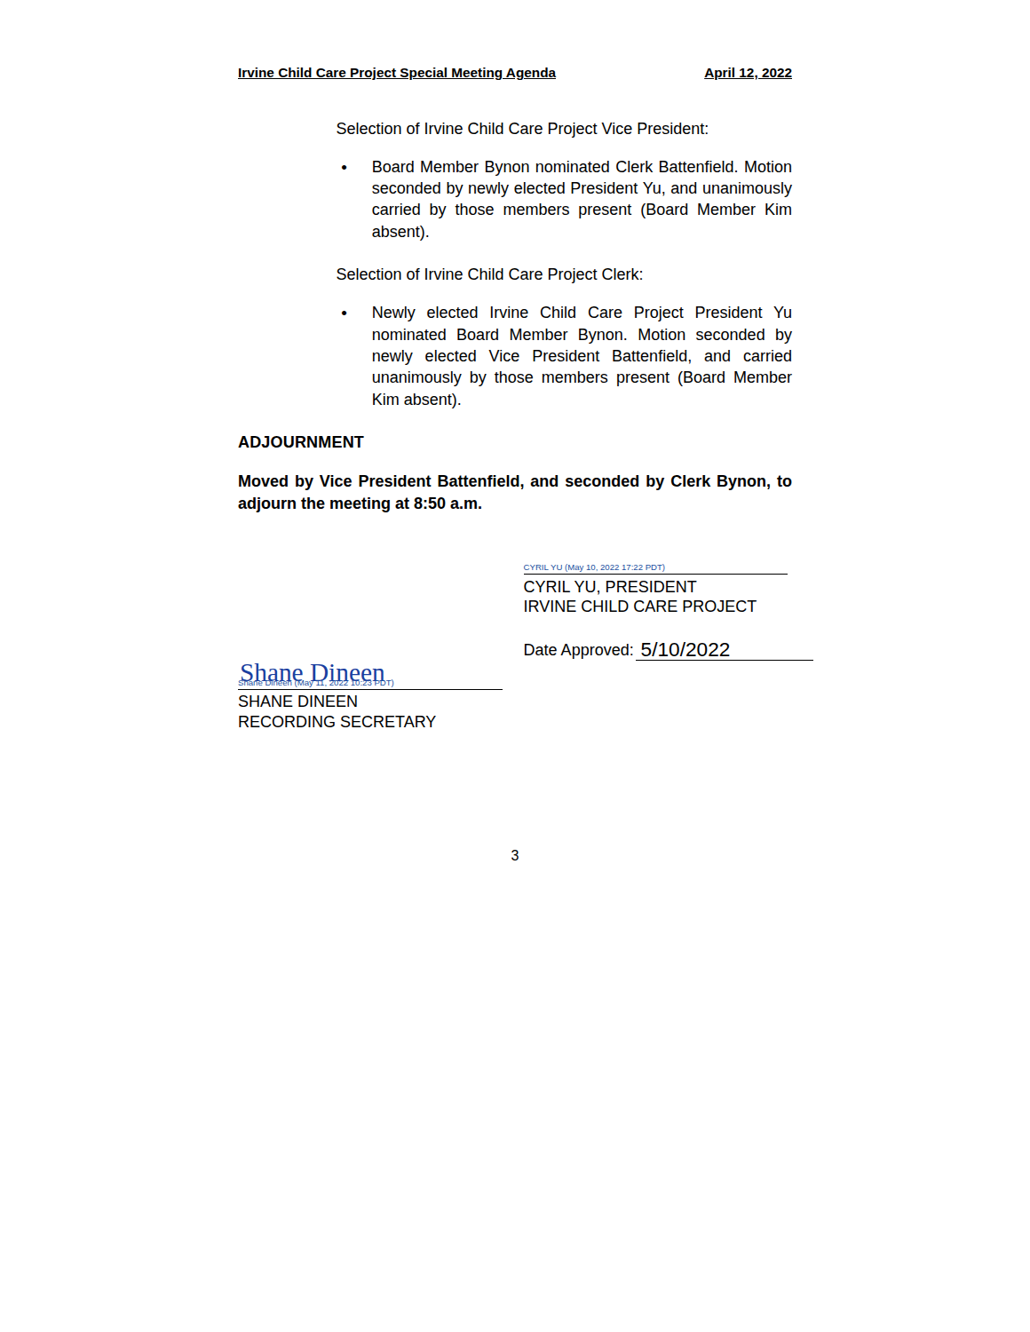Irvine Child Care Project Special Meeting Agenda April 12, 2022
Selection of Irvine Child Care Project Vice President:
Board Member Bynon nominated Clerk Battenfield. Motion seconded by newly elected President Yu, and unanimously carried by those members present (Board Member Kim absent).
Selection of Irvine Child Care Project Clerk:
Newly elected Irvine Child Care Project President Yu nominated Board Member Bynon. Motion seconded by newly elected Vice President Battenfield, and carried unanimously by those members present (Board Member Kim absent).
ADJOURNMENT
Moved by Vice President Battenfield, and seconded by Clerk Bynon, to adjourn the meeting at 8:50 a.m.
  CYRIL YU (May 10, 2022 17:22 PDT)
CYRIL YU, PRESIDENT
IRVINE CHILD CARE PROJECT
Date Approved: 5/10/2022
Shane Dineen Shane Dineen (May 11, 2022 10:23 PDT)
SHANE DINEEN
RECORDING SECRETARY
3